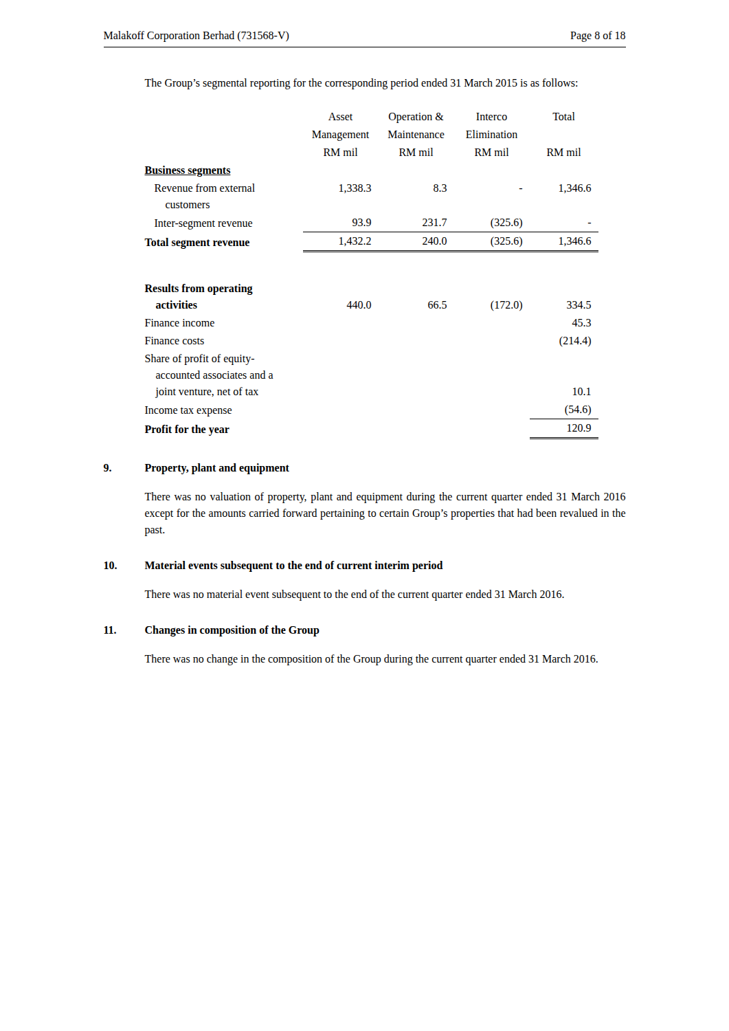Malakoff Corporation Berhad (731568-V)
Page 8 of 18
The Group’s segmental reporting for the corresponding period ended 31 March 2015 is as follows:
| | Asset | Operation & | Interco | Total |
| --- | --- | --- | --- | --- |
| | Management | Maintenance | Elimination | |
| | RM mil | RM mil | RM mil | RM mil |
| Business segments | | | | |
| Revenue from external customers | 1,338.3 | 8.3 | - | 1,346.6 |
| Inter-segment revenue | 93.9 | 231.7 | (325.6) | - |
| Total segment revenue | 1,432.2 | 240.0 | (325.6) | 1,346.6 |
| Results from operating activities | 440.0 | 66.5 | (172.0) | 334.5 |
| Finance income | | | | 45.3 |
| Finance costs | | | | (214.4) |
| Share of profit of equity- accounted associates and a joint venture, net of tax | | | | 10.1 |
| Income tax expense | | | | (54.6) |
| Profit for the year | | | | 120.9 |
9.
Property, plant and equipment
There was no valuation of property, plant and equipment during the current quarter ended 31 March 2016 except for the amounts carried forward pertaining to certain Group’s properties that had been revalued in the past.
10.
Material events subsequent to the end of current interim period
There was no material event subsequent to the end of the current quarter ended 31 March 2016.
11.
Changes in composition of the Group
There was no change in the composition of the Group during the current quarter ended 31 March 2016.